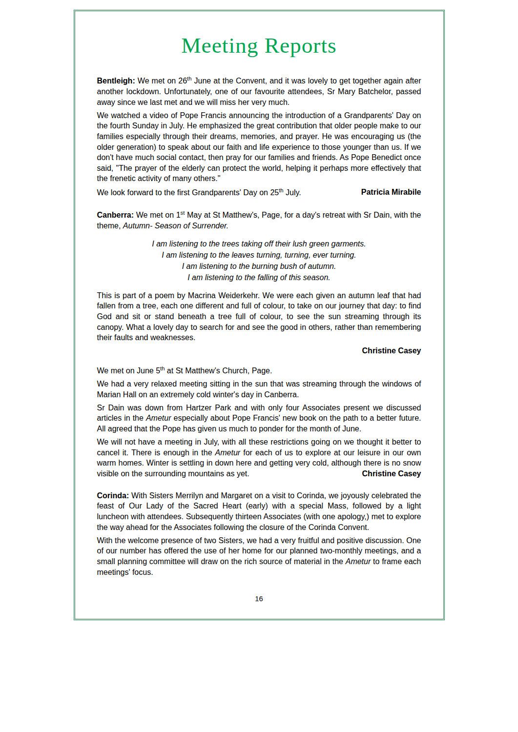Meeting Reports
Bentleigh: We met on 26th June at the Convent, and it was lovely to get together again after another lockdown. Unfortunately, one of our favourite attendees, Sr Mary Batchelor, passed away since we last met and we will miss her very much.
We watched a video of Pope Francis announcing the introduction of a Grandparents' Day on the fourth Sunday in July. He emphasized the great contribution that older people make to our families especially through their dreams, memories, and prayer. He was encouraging us (the older generation) to speak about our faith and life experience to those younger than us. If we don't have much social contact, then pray for our families and friends. As Pope Benedict once said, "The prayer of the elderly can protect the world, helping it perhaps more effectively that the frenetic activity of many others."
We look forward to the first Grandparents' Day on 25th July. Patricia Mirabile
Canberra: We met on 1st May at St Matthew's, Page, for a day's retreat with Sr Dain, with the theme, Autumn- Season of Surrender.
I am listening to the trees taking off their lush green garments.
I am listening to the leaves turning, turning, ever turning.
I am listening to the burning bush of autumn.
I am listening to the falling of this season.
This is part of a poem by Macrina Weiderkehr. We were each given an autumn leaf that had fallen from a tree, each one different and full of colour, to take on our journey that day: to find God and sit or stand beneath a tree full of colour, to see the sun streaming through its canopy. What a lovely day to search for and see the good in others, rather than remembering their faults and weaknesses.
Christine Casey
We met on June 5th at St Matthew's Church, Page.
We had a very relaxed meeting sitting in the sun that was streaming through the windows of Marian Hall on an extremely cold winter's day in Canberra.
Sr Dain was down from Hartzer Park and with only four Associates present we discussed articles in the Ametur especially about Pope Francis' new book on the path to a better future. All agreed that the Pope has given us much to ponder for the month of June.
We will not have a meeting in July, with all these restrictions going on we thought it better to cancel it. There is enough in the Ametur for each of us to explore at our leisure in our own warm homes. Winter is settling in down here and getting very cold, although there is no snow visible on the surrounding mountains as yet. Christine Casey
Corinda: With Sisters Merrilyn and Margaret on a visit to Corinda, we joyously celebrated the feast of Our Lady of the Sacred Heart (early) with a special Mass, followed by a light luncheon with attendees. Subsequently thirteen Associates (with one apology,) met to explore the way ahead for the Associates following the closure of the Corinda Convent.
With the welcome presence of two Sisters, we had a very fruitful and positive discussion. One of our number has offered the use of her home for our planned two-monthly meetings, and a small planning committee will draw on the rich source of material in the Ametur to frame each meetings' focus.
16